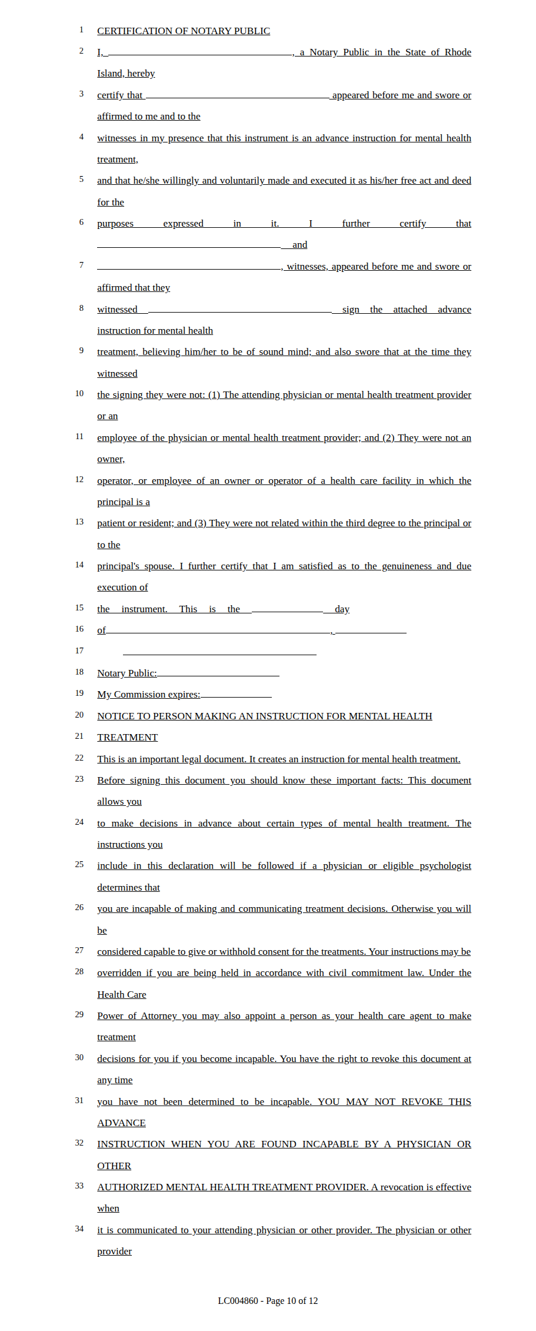CERTIFICATION OF NOTARY PUBLIC
I, , a Notary Public in the State of Rhode Island, hereby
certify that appeared before me and swore or affirmed to me and to the
witnesses in my presence that this instrument is an advance instruction for mental health treatment,
and that he/she willingly and voluntarily made and executed it as his/her free act and deed for the
purposes expressed in it. I further certify that and
, witnesses, appeared before me and swore or affirmed that they
witnessed sign the attached advance instruction for mental health
treatment, believing him/her to be of sound mind; and also swore that at the time they witnessed
the signing they were not: (1) The attending physician or mental health treatment provider or an
employee of the physician or mental health treatment provider; and (2) They were not an owner,
operator, or employee of an owner or operator of a health care facility in which the principal is a
patient or resident; and (3) They were not related within the third degree to the principal or to the
principal's spouse. I further certify that I am satisfied as to the genuineness and due execution of
the instrument. This is the day
of ,
Notary Public:
My Commission expires:
NOTICE TO PERSON MAKING AN INSTRUCTION FOR MENTAL HEALTH
TREATMENT
This is an important legal document. It creates an instruction for mental health treatment.
Before signing this document you should know these important facts: This document allows you
to make decisions in advance about certain types of mental health treatment. The instructions you
include in this declaration will be followed if a physician or eligible psychologist determines that
you are incapable of making and communicating treatment decisions. Otherwise you will be
considered capable to give or withhold consent for the treatments. Your instructions may be
overridden if you are being held in accordance with civil commitment law. Under the Health Care
Power of Attorney you may also appoint a person as your health care agent to make treatment
decisions for you if you become incapable. You have the right to revoke this document at any time
you have not been determined to be incapable. YOU MAY NOT REVOKE THIS ADVANCE
INSTRUCTION WHEN YOU ARE FOUND INCAPABLE BY A PHYSICIAN OR OTHER
AUTHORIZED MENTAL HEALTH TREATMENT PROVIDER. A revocation is effective when
it is communicated to your attending physician or other provider. The physician or other provider
LC004860 - Page 10 of 12